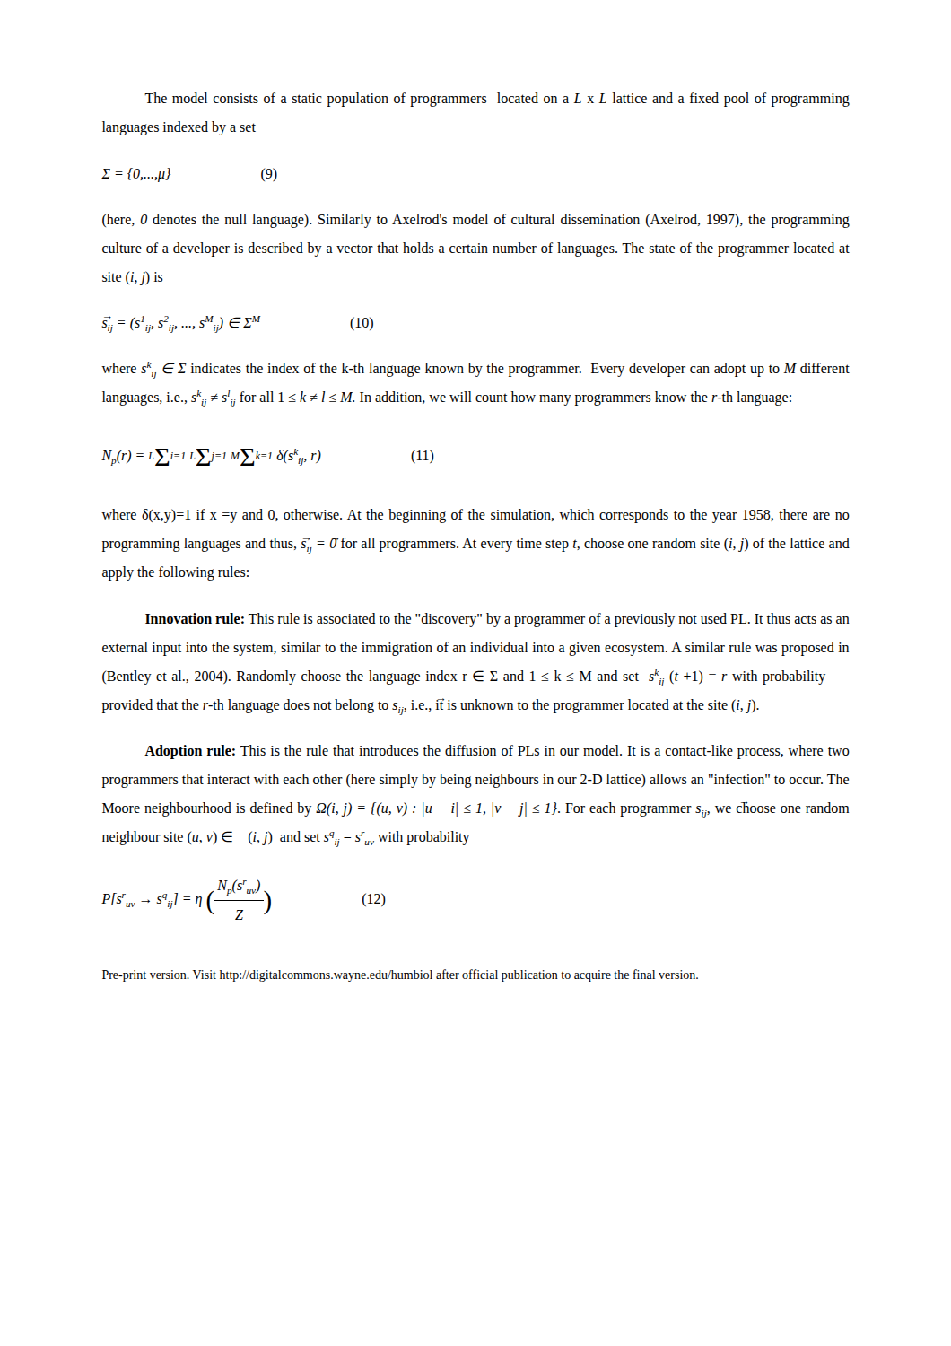The model consists of a static population of programmers located on a L x L lattice and a fixed pool of programming languages indexed by a set
Σ = {0,...,μ} (9)
(here, 0 denotes the null language). Similarly to Axelrod's model of cultural dissemination (Axelrod, 1997), the programming culture of a developer is described by a vector that holds a certain number of languages. The state of the programmer located at site (i, j) is
sij = (s1ij, s2ij, ..., sMij) ∈ ΣM (10)
where skij ∈ Σ indicates the index of the k-th language known by the programmer. Every developer can adopt up to M different languages, i.e., skij ≠ slij for all 1 ≤ k ≠ l ≤ M. In addition, we will count how many programmers know the r-th language:
Np(r) = LΣi=1 LΣj=1 MΣk=1 δ(skij, r) (11)
where δ(x,y)=1 if x =y and 0, otherwise. At the beginning of the simulation, which corresponds to the year 1958, there are no programming languages and thus, sij = 0 for all programmers. At every time step t, choose one random site (i, j) of the lattice and apply the following rules:
Innovation rule: This rule is associated to the "discovery" by a programmer of a previously not used PL. It thus acts as an external input into the system, similar to the immigration of an individual into a given ecosystem. A similar rule was proposed in (Bentley et al., 2004). Randomly choose the language index r ∈ Σ and 1 ≤ k ≤ M and set skij (t +1) = r with probability provided that the r-th language does not belong to sij, i.e., it is unknown to the programmer located at the site (i, j).
Adoption rule: This is the rule that introduces the diffusion of PLs in our model. It is a contact-like process, where two programmers that interact with each other (here simply by being neighbours in our 2-D lattice) allows an "infection" to occur. The Moore neighbourhood is defined by Ω(i, j) = {(u, v) : |u − i| ≤ 1, |v − j| ≤ 1}. For each programmer sij, we choose one random neighbour site (u, v) ∈ (i, j) and set sqij = sruv with probability
P[sruv → sqij] = η (Np(sruv) Z) (12)
Pre-print version. Visit http://digitalcommons.wayne.edu/humbiol after official publication to acquire the final version.